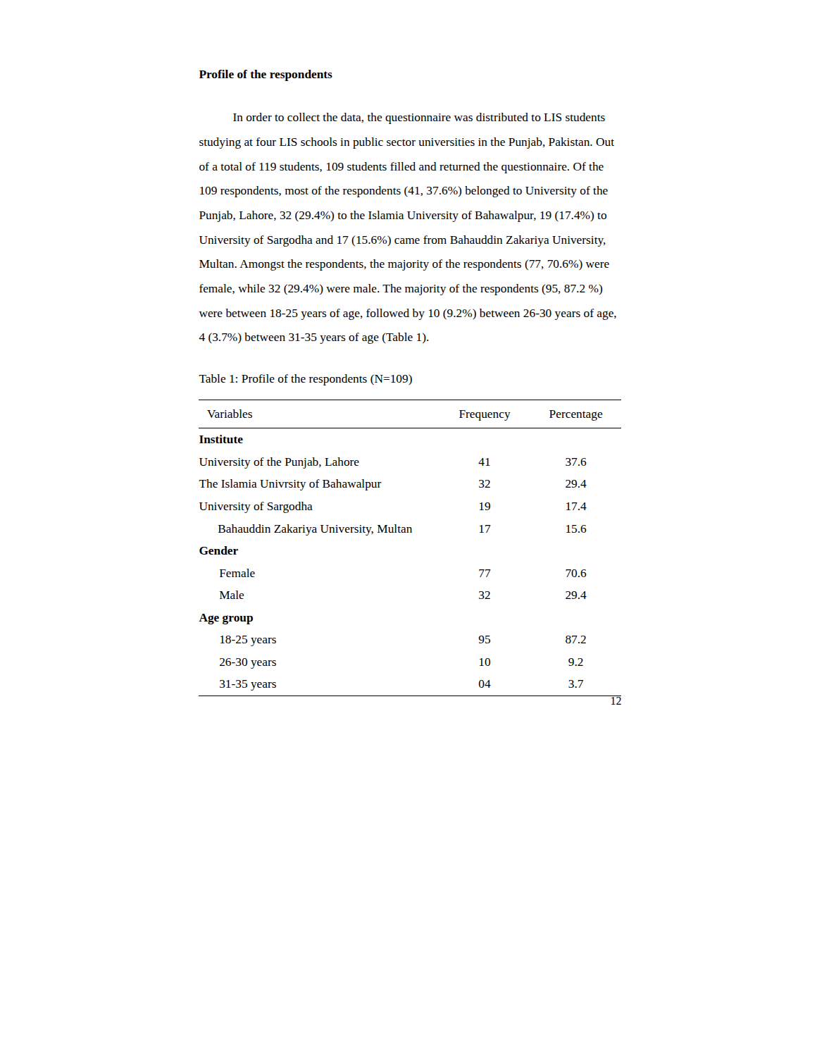Profile of the respondents
In order to collect the data, the questionnaire was distributed to LIS students studying at four LIS schools in public sector universities in the Punjab, Pakistan. Out of a total of 119 students, 109 students filled and returned the questionnaire. Of the 109 respondents, most of the respondents (41, 37.6%) belonged to University of the Punjab, Lahore, 32 (29.4%) to the Islamia University of Bahawalpur, 19 (17.4%) to University of Sargodha and 17 (15.6%) came from Bahauddin Zakariya University, Multan. Amongst the respondents, the majority of the respondents (77, 70.6%) were female, while 32 (29.4%) were male. The majority of the respondents (95, 87.2 %) were between 18-25 years of age, followed by 10 (9.2%) between 26-30 years of age, 4 (3.7%) between 31-35 years of age (Table 1).
Table 1: Profile of the respondents (N=109)
| Variables | Frequency | Percentage |
| --- | --- | --- |
| Institute | | |
| University of the Punjab, Lahore | 41 | 37.6 |
| The Islamia Univrsity of Bahawalpur | 32 | 29.4 |
| University of Sargodha | 19 | 17.4 |
| Bahauddin Zakariya University, Multan | 17 | 15.6 |
| Gender | | |
| Female | 77 | 70.6 |
| Male | 32 | 29.4 |
| Age group | | |
| 18-25 years | 95 | 87.2 |
| 26-30 years | 10 | 9.2 |
| 31-35 years | 04 | 3.7 |
12